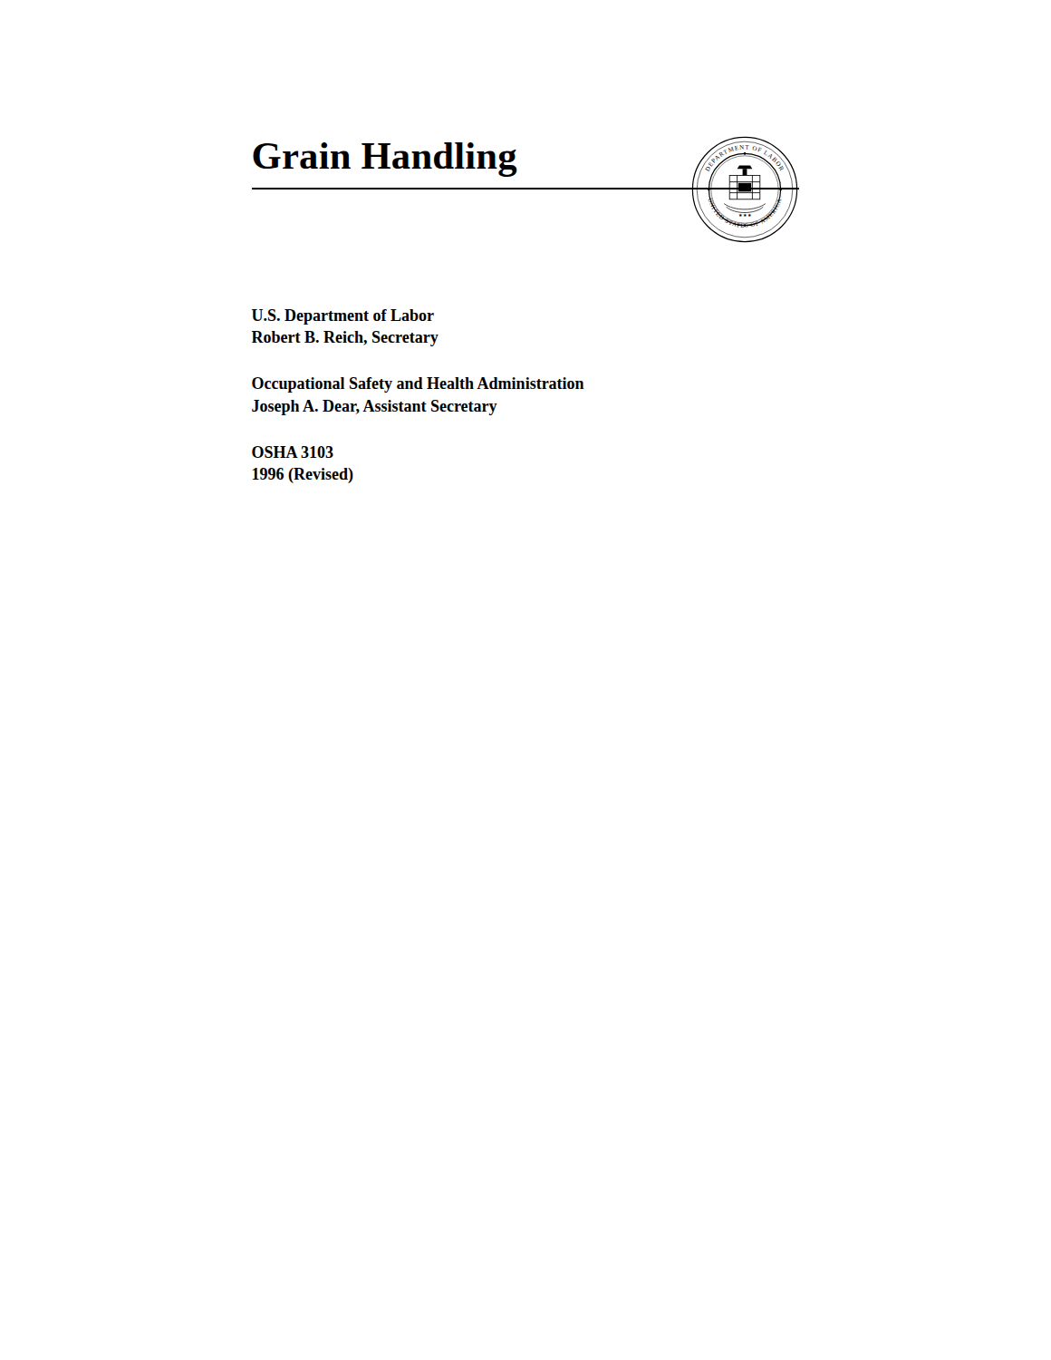DEPARTMENT OF LABOR UNITED STATES OF AMERICA ★ ★ ★
Grain Handling
U.S. Department of Labor
Robert B. Reich, Secretary
Occupational Safety and Health Administration
Joseph A. Dear, Assistant Secretary
OSHA 3103
1996 (Revised)